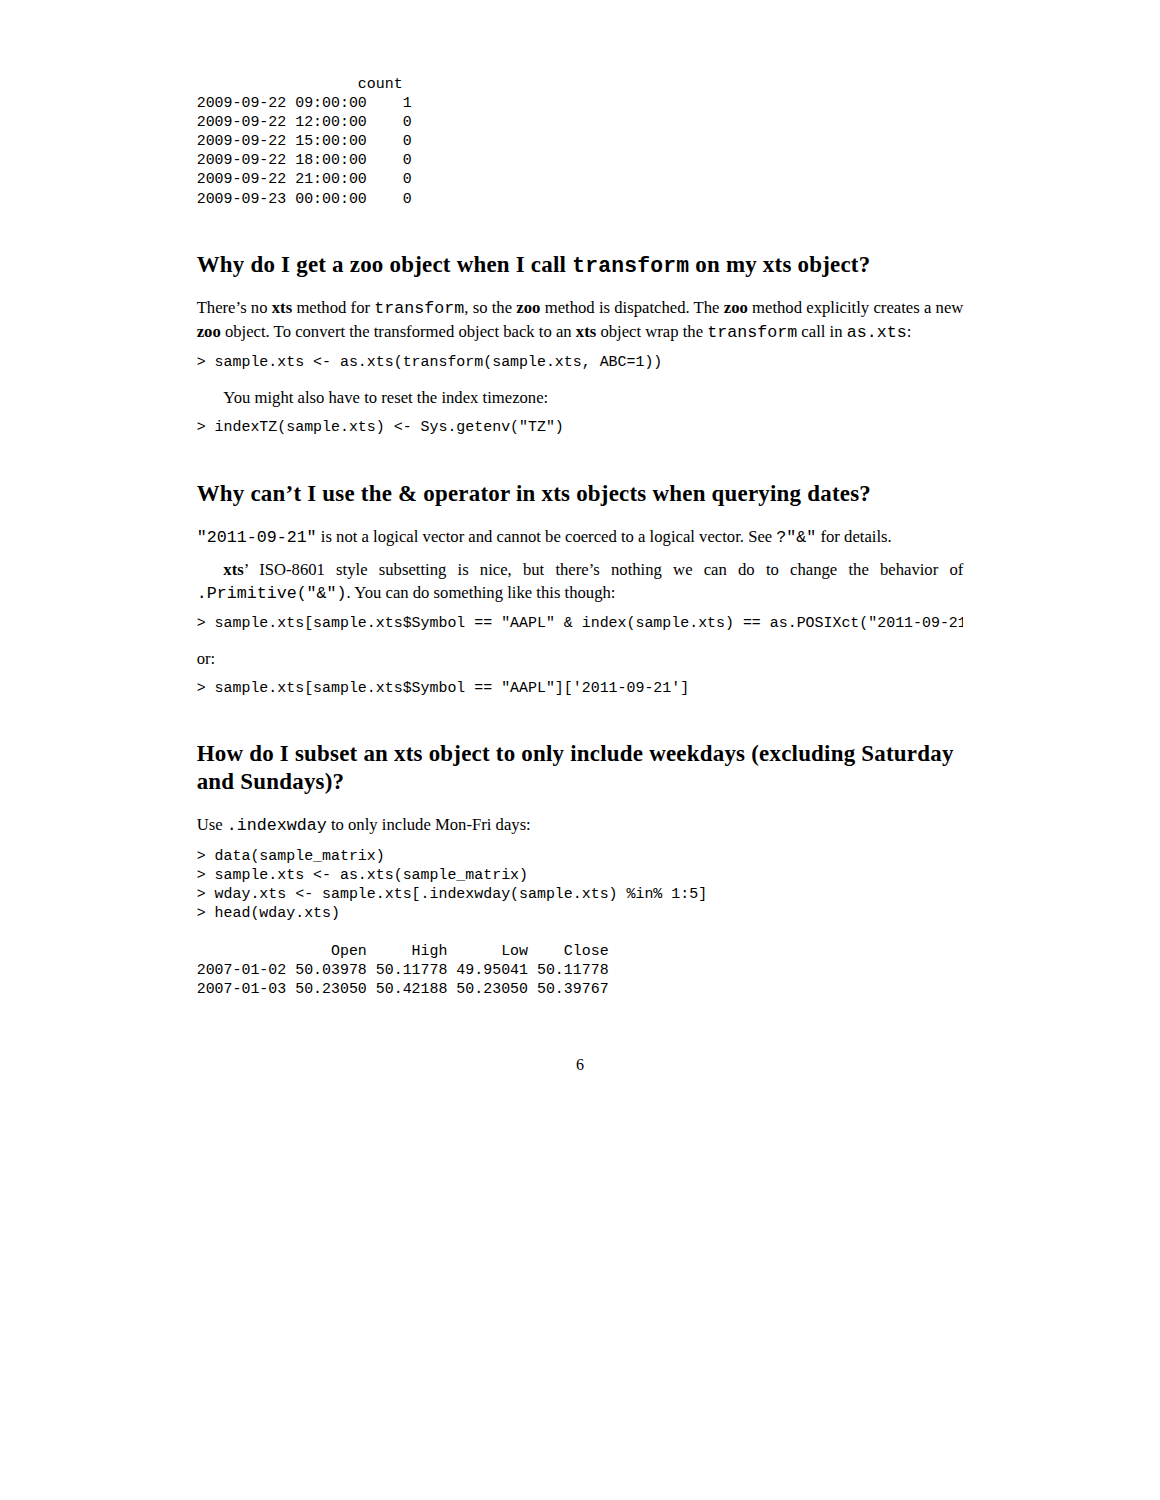count
2009-09-22 09:00:00    1
2009-09-22 12:00:00    0
2009-09-22 15:00:00    0
2009-09-22 18:00:00    0
2009-09-22 21:00:00    0
2009-09-23 00:00:00    0
Why do I get a zoo object when I call transform on my xts object?
There’s no xts method for transform, so the zoo method is dispatched. The zoo method explicitly creates a new zoo object. To convert the transformed object back to an xts object wrap the transform call in as.xts:
> sample.xts <- as.xts(transform(sample.xts, ABC=1))
You might also have to reset the index timezone:
> indexTZ(sample.xts) <- Sys.getenv("TZ")
Why can’t I use the & operator in xts objects when querying dates?
"2011-09-21" is not a logical vector and cannot be coerced to a logical vector. See ?"&" for details.
xts’ ISO-8601 style subsetting is nice, but there’s nothing we can do to change the behavior of .Primitive("&"). You can do something like this though:
> sample.xts[sample.xts$Symbol == "AAPL" & index(sample.xts) == as.POSIXct("2011-09-21"),]
or:
> sample.xts[sample.xts$Symbol == "AAPL"]['2011-09-21']
How do I subset an xts object to only include weekdays (excluding Saturday and Sundays)?
Use .indexwday to only include Mon-Fri days:
> data(sample_matrix)
> sample.xts <- as.xts(sample_matrix)
> wday.xts <- sample.xts[.indexwday(sample.xts) %in% 1:5]
> head(wday.xts)

               Open     High      Low    Close
2007-01-02 50.03978 50.11778 49.95041 50.11778
2007-01-03 50.23050 50.42188 50.23050 50.39767
6